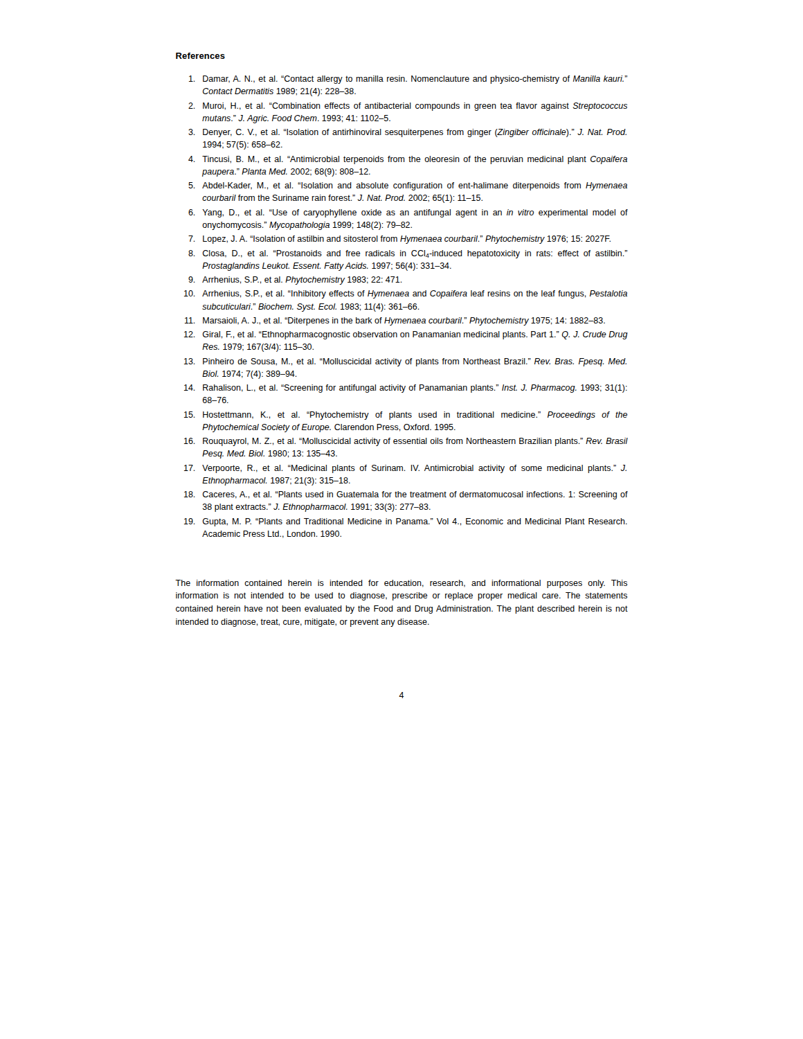References
1. Damar, A. N., et al. “Contact allergy to manilla resin. Nomenclauture and physico-chemistry of Manilla kauri.” Contact Dermatitis 1989; 21(4): 228–38.
2. Muroi, H., et al. “Combination effects of antibacterial compounds in green tea flavor against Streptococcus mutans.” J. Agric. Food Chem. 1993; 41: 1102–5.
3. Denyer, C. V., et al. “Isolation of antirhinoviral sesquiterpenes from ginger (Zingiber officinale).” J. Nat. Prod. 1994; 57(5): 658–62.
4. Tincusi, B. M., et al. “Antimicrobial terpenoids from the oleoresin of the peruvian medicinal plant Copaifera paupera.” Planta Med. 2002; 68(9): 808–12.
5. Abdel-Kader, M., et al. “Isolation and absolute configuration of ent-halimane diterpenoids from Hymenaea courbaril from the Suriname rain forest.” J. Nat. Prod. 2002; 65(1): 11–15.
6. Yang, D., et al. “Use of caryophyllene oxide as an antifungal agent in an in vitro experimental model of onychomycosis.” Mycopathologia 1999; 148(2): 79–82.
7. Lopez, J. A. “Isolation of astilbin and sitosterol from Hymenaea courbaril.” Phytochemistry 1976; 15: 2027F.
8. Closa, D., et al. “Prostanoids and free radicals in CCl4-induced hepatotoxicity in rats: effect of astilbin.” Prostaglandins Leukot. Essent. Fatty Acids. 1997; 56(4): 331–34.
9. Arrhenius, S.P., et al. Phytochemistry 1983; 22: 471.
10. Arrhenius, S.P., et al. “Inhibitory effects of Hymenaea and Copaifera leaf resins on the leaf fungus, Pestalotia subcuticulari.” Biochem. Syst. Ecol. 1983; 11(4): 361–66.
11. Marsaioli, A. J., et al. “Diterpenes in the bark of Hymenaea courbaril.” Phytochemistry 1975; 14: 1882–83.
12. Giral, F., et al. “Ethnopharmacognostic observation on Panamanian medicinal plants. Part 1.” Q. J. Crude Drug Res. 1979; 167(3/4): 115–30.
13. Pinheiro de Sousa, M., et al. “Molluscicidal activity of plants from Northeast Brazil.” Rev. Bras. Fpesq. Med. Biol. 1974; 7(4): 389–94.
14. Rahalison, L., et al. “Screening for antifungal activity of Panamanian plants.” Inst. J. Pharmacog. 1993; 31(1): 68–76.
15. Hostettmann, K., et al. “Phytochemistry of plants used in traditional medicine.” Proceedings of the Phytochemical Society of Europe. Clarendon Press, Oxford. 1995.
16. Rouquayrol, M. Z., et al. “Molluscicidal activity of essential oils from Northeastern Brazilian plants.” Rev. Brasil Pesq. Med. Biol. 1980; 13: 135–43.
17. Verpoorte, R., et al. “Medicinal plants of Surinam. IV. Antimicrobial activity of some medicinal plants.” J. Ethnopharmacol. 1987; 21(3): 315–18.
18. Caceres, A., et al. “Plants used in Guatemala for the treatment of dermatomucosal infections. 1: Screening of 38 plant extracts.” J. Ethnopharmacol. 1991; 33(3): 277–83.
19. Gupta, M. P. “Plants and Traditional Medicine in Panama.” Vol 4., Economic and Medicinal Plant Research. Academic Press Ltd., London. 1990.
The information contained herein is intended for education, research, and informational purposes only. This information is not intended to be used to diagnose, prescribe or replace proper medical care. The statements contained herein have not been evaluated by the Food and Drug Administration. The plant described herein is not intended to diagnose, treat, cure, mitigate, or prevent any disease.
4